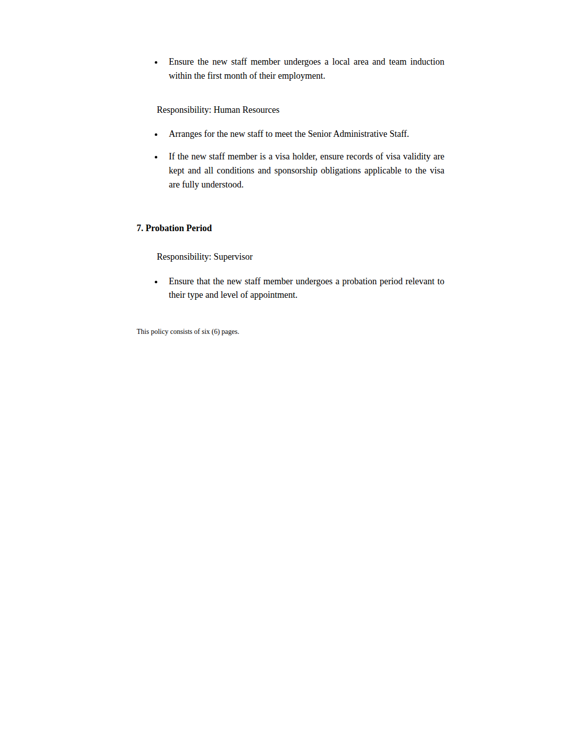Ensure the new staff member undergoes a local area and team induction within the first month of their employment.
Responsibility: Human Resources
Arranges for the new staff to meet the Senior Administrative Staff.
If the new staff member is a visa holder, ensure records of visa validity are kept and all conditions and sponsorship obligations applicable to the visa are fully understood.
7. Probation Period
Responsibility: Supervisor
Ensure that the new staff member undergoes a probation period relevant to their type and level of appointment.
This policy consists of six (6) pages.